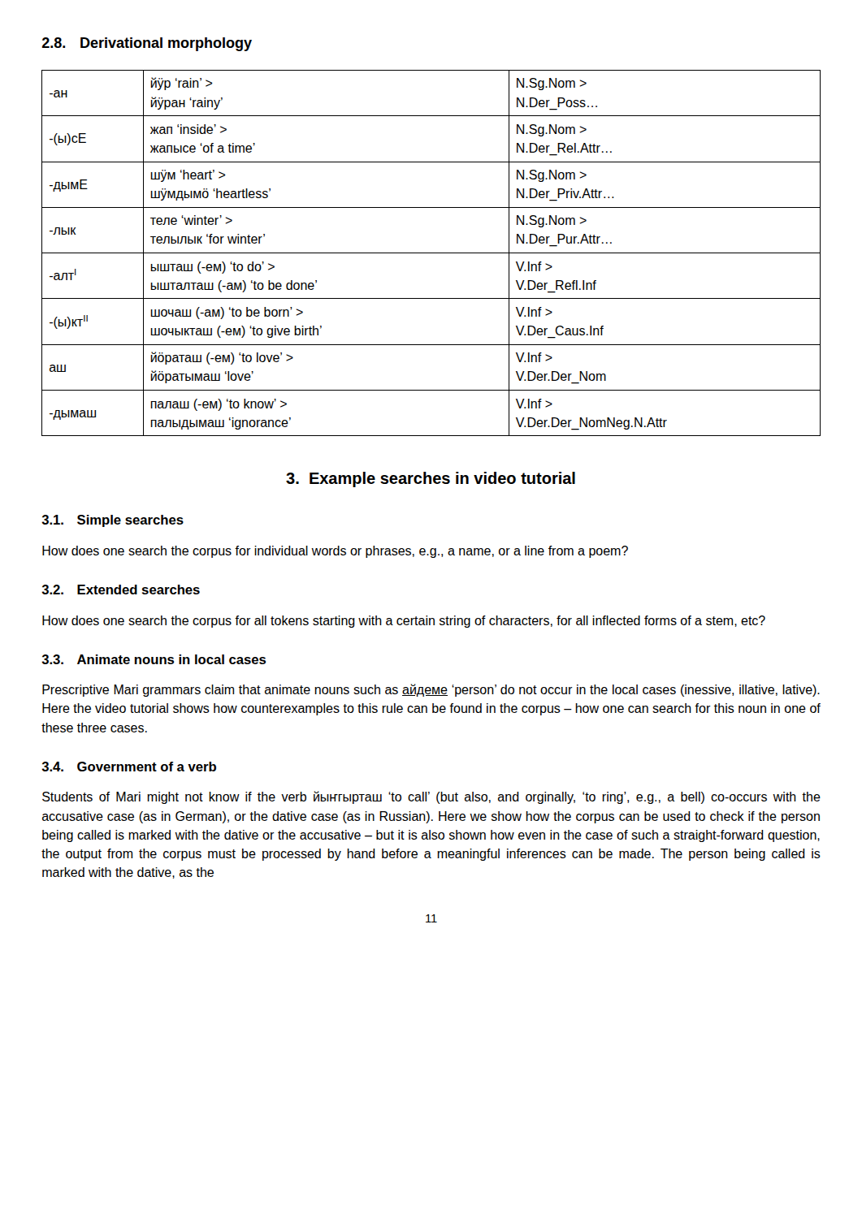2.8. Derivational morphology
| -ан | йӱр ‘rain’ > йӱран ‘rainy’ | N.Sg.Nom > N.Der_Poss… |
| -(ы)сЕ | жап ‘inside’ > жапысе ‘of a time’ | N.Sg.Nom > N.Der_Rel.Attr… |
| -дымЕ | шӱм ‘heart’ > шӱмдымö ‘heartless’ | N.Sg.Nom > N.Der_Priv.Attr… |
| -лык | теле ‘winter’ > телылык ‘for winter’ | N.Sg.Nom > N.Der_Pur.Attr… |
| -алт I | ышташ (-ем) ‘to do’ > ышталташ (-ам) ‘to be done’ | V.Inf > V.Der_Refl.Inf |
| -(ы)кт II | шочаш (-ам) ‘to be born’ > шочыкташ (-ем) ‘to give birth’ | V.Inf > V.Der_Caus.Inf |
| аш | йöраташ (-ем) ‘to love’ > йöратымаш ‘love’ | V.Inf > V.Der.Der_Nom |
| -дымаш | палаш (-ем) ‘to know’ > палыдымаш ‘ignorance’ | V.Inf > V.Der.Der_NomNeg.N.Attr |
3. Example searches in video tutorial
3.1. Simple searches
How does one search the corpus for individual words or phrases, e.g., a name, or a line from a poem?
3.2. Extended searches
How does one search the corpus for all tokens starting with a certain string of characters, for all inflected forms of a stem, etc?
3.3. Animate nouns in local cases
Prescriptive Mari grammars claim that animate nouns such as айдеме ‘person’ do not occur in the local cases (inessive, illative, lative). Here the video tutorial shows how counterexamples to this rule can be found in the corpus – how one can search for this noun in one of these three cases.
3.4. Government of a verb
Students of Mari might not know if the verb йыҥгырташ ‘to call’ (but also, and orginally, ‘to ring’, e.g., a bell) co-occurs with the accusative case (as in German), or the dative case (as in Russian). Here we show how the corpus can be used to check if the person being called is marked with the dative or the accusative – but it is also shown how even in the case of such a straight-forward question, the output from the corpus must be processed by hand before a meaningful inferences can be made. The person being called is marked with the dative, as the
11